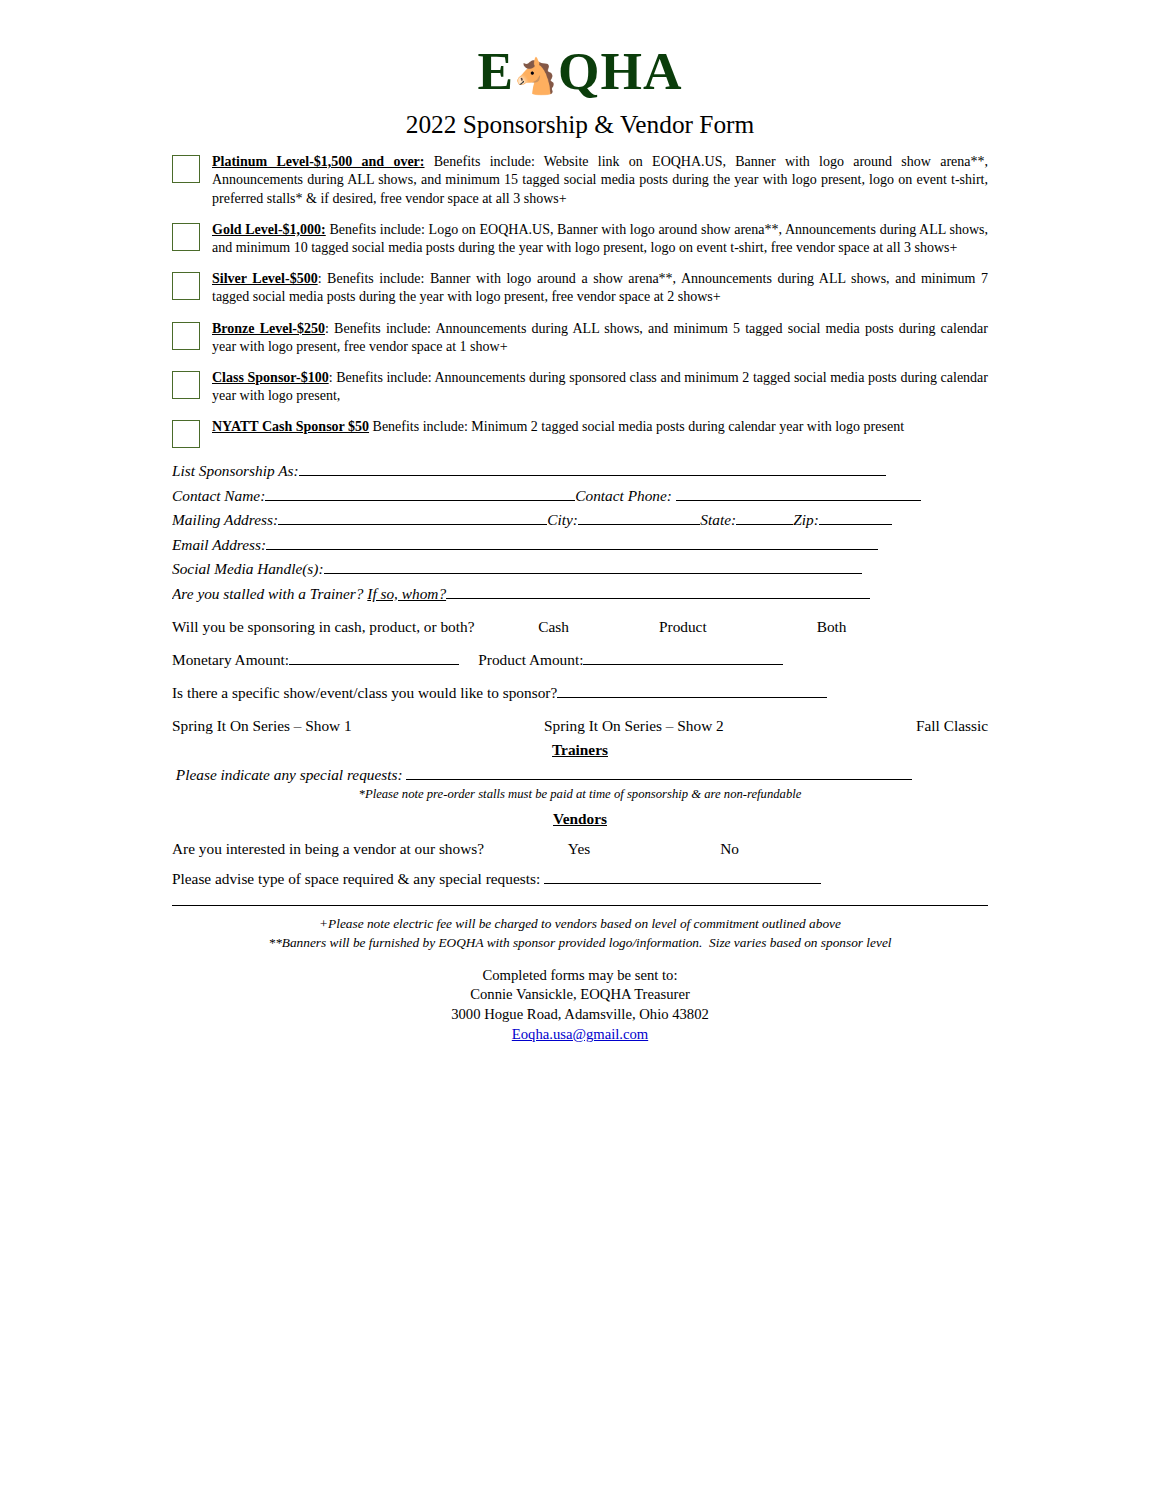E🐴QHA
2022 Sponsorship & Vendor Form
Platinum Level-$1,500 and over: Benefits include: Website link on EOQHA.US, Banner with logo around show arena**, Announcements during ALL shows, and minimum 15 tagged social media posts during the year with logo present, logo on event t-shirt, preferred stalls* & if desired, free vendor space at all 3 shows+
Gold Level-$1,000: Benefits include: Logo on EOQHA.US, Banner with logo around show arena**, Announcements during ALL shows, and minimum 10 tagged social media posts during the year with logo present, logo on event t-shirt, free vendor space at all 3 shows+
Silver Level-$500: Benefits include: Banner with logo around a show arena**, Announcements during ALL shows, and minimum 7 tagged social media posts during the year with logo present, free vendor space at 2 shows+
Bronze Level-$250: Benefits include: Announcements during ALL shows, and minimum 5 tagged social media posts during calendar year with logo present, free vendor space at 1 show+
Class Sponsor-$100: Benefits include: Announcements during sponsored class and minimum 2 tagged social media posts during calendar year with logo present,
NYATT Cash Sponsor $50 Benefits include: Minimum 2 tagged social media posts during calendar year with logo present
List Sponsorship As:
Contact Name: Contact Phone:
Mailing Address: City: State: Zip:
Email Address:
Social Media Handle(s):
Are you stalled with a Trainer? If so, whom?
Will you be sponsoring in cash, product, or both? Cash Product Both
Monetary Amount: Product Amount:
Is there a specific show/event/class you would like to sponsor?
Spring It On Series – Show 1 Spring It On Series – Show 2 Fall Classic
Trainers
Please indicate any special requests:
*Please note pre-order stalls must be paid at time of sponsorship & are non-refundable
Vendors
Are you interested in being a vendor at our shows? Yes No
Please advise type of space required & any special requests:
+Please note electric fee will be charged to vendors based on level of commitment outlined above
**Banners will be furnished by EOQHA with sponsor provided logo/information. Size varies based on sponsor level
Completed forms may be sent to:
Connie Vansickle, EOQHA Treasurer
3000 Hogue Road, Adamsville, Ohio 43802
Eoqha.usa@gmail.com